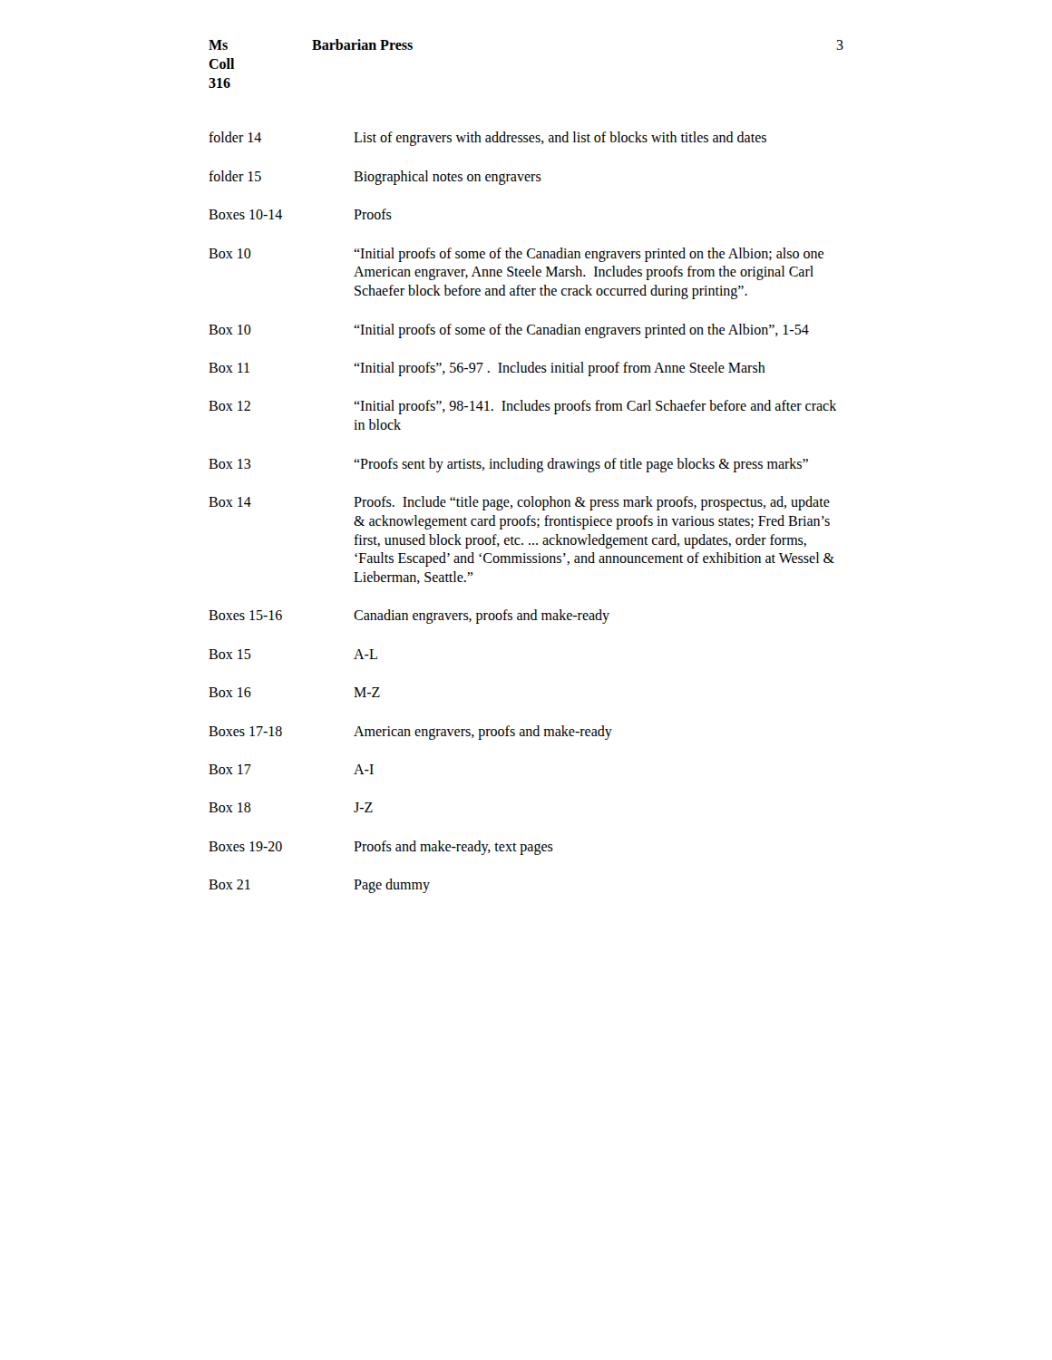3 Ms
Coll
316 Barbarian Press
| folder 14 | List of engravers with addresses, and list of blocks with titles and dates |
| folder 15 | Biographical notes on engravers |
| Boxes 10-14 | Proofs |
| Box 10 | “Initial proofs of some of the Canadian engravers printed on the Albion; also one American engraver, Anne Steele Marsh. Includes proofs from the original Carl Schaefer block before and after the crack occurred during printing”. |
| Box 10 | “Initial proofs of some of the Canadian engravers printed on the Albion”, 1-54 |
| Box 11 | “Initial proofs”, 56-97 . Includes initial proof from Anne Steele Marsh |
| Box 12 | “Initial proofs”, 98-141. Includes proofs from Carl Schaefer before and after crack in block |
| Box 13 | “Proofs sent by artists, including drawings of title page blocks & press marks” |
| Box 14 | Proofs. Include “title page, colophon & press mark proofs, prospectus, ad, update & acknowlegement card proofs; frontispiece proofs in various states; Fred Brian’s first, unused block proof, etc. ... acknowledgement card, updates, order forms, ‘Faults Escaped’ and ‘Commissions’, and announcement of exhibition at Wessel & Lieberman, Seattle.” |
| Boxes 15-16 | Canadian engravers, proofs and make-ready |
| Box 15 | A-L |
| Box 16 | M-Z |
| Boxes 17-18 | American engravers, proofs and make-ready |
| Box 17 | A-I |
| Box 18 | J-Z |
| Boxes 19-20 | Proofs and make-ready, text pages |
| Box 21 | Page dummy |